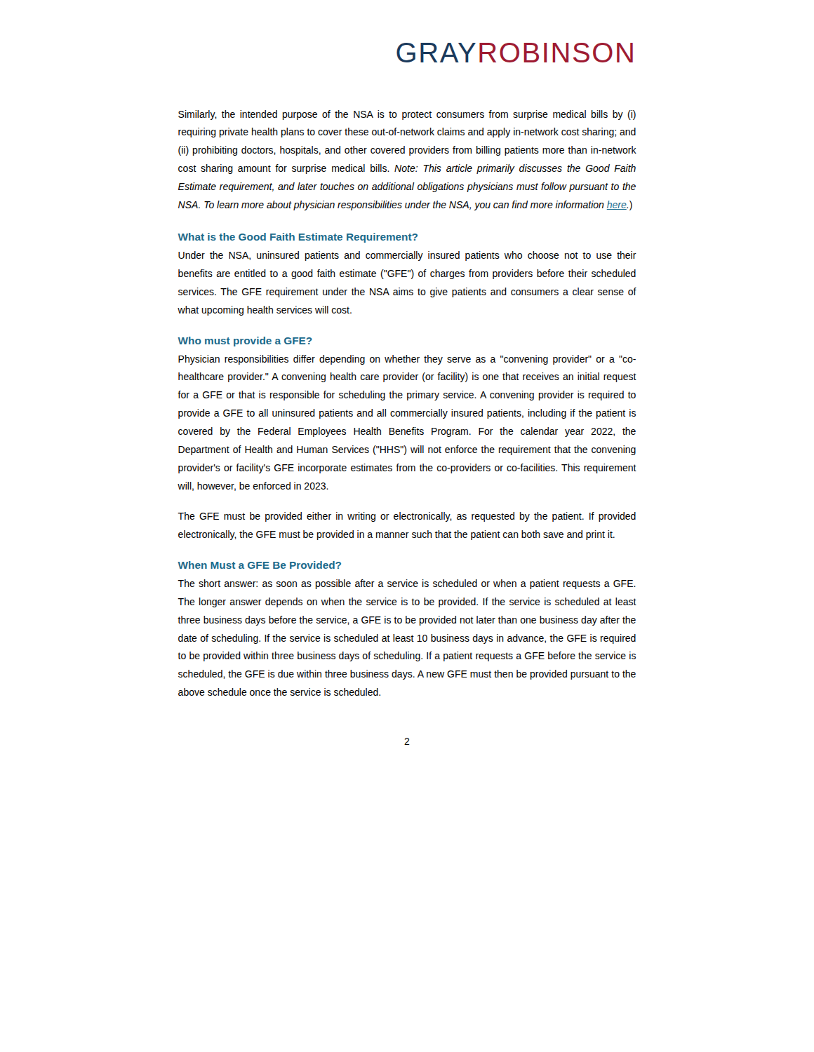GRAY ROBINSON
Similarly, the intended purpose of the NSA is to protect consumers from surprise medical bills by (i) requiring private health plans to cover these out-of-network claims and apply in-network cost sharing; and (ii) prohibiting doctors, hospitals, and other covered providers from billing patients more than in-network cost sharing amount for surprise medical bills. Note: This article primarily discusses the Good Faith Estimate requirement, and later touches on additional obligations physicians must follow pursuant to the NSA. To learn more about physician responsibilities under the NSA, you can find more information here.)
What is the Good Faith Estimate Requirement?
Under the NSA, uninsured patients and commercially insured patients who choose not to use their benefits are entitled to a good faith estimate ("GFE") of charges from providers before their scheduled services. The GFE requirement under the NSA aims to give patients and consumers a clear sense of what upcoming health services will cost.
Who must provide a GFE?
Physician responsibilities differ depending on whether they serve as a "convening provider" or a "co-healthcare provider." A convening health care provider (or facility) is one that receives an initial request for a GFE or that is responsible for scheduling the primary service. A convening provider is required to provide a GFE to all uninsured patients and all commercially insured patients, including if the patient is covered by the Federal Employees Health Benefits Program. For the calendar year 2022, the Department of Health and Human Services ("HHS") will not enforce the requirement that the convening provider's or facility's GFE incorporate estimates from the co-providers or co-facilities. This requirement will, however, be enforced in 2023.
The GFE must be provided either in writing or electronically, as requested by the patient. If provided electronically, the GFE must be provided in a manner such that the patient can both save and print it.
When Must a GFE Be Provided?
The short answer: as soon as possible after a service is scheduled or when a patient requests a GFE. The longer answer depends on when the service is to be provided. If the service is scheduled at least three business days before the service, a GFE is to be provided not later than one business day after the date of scheduling. If the service is scheduled at least 10 business days in advance, the GFE is required to be provided within three business days of scheduling. If a patient requests a GFE before the service is scheduled, the GFE is due within three business days. A new GFE must then be provided pursuant to the above schedule once the service is scheduled.
2